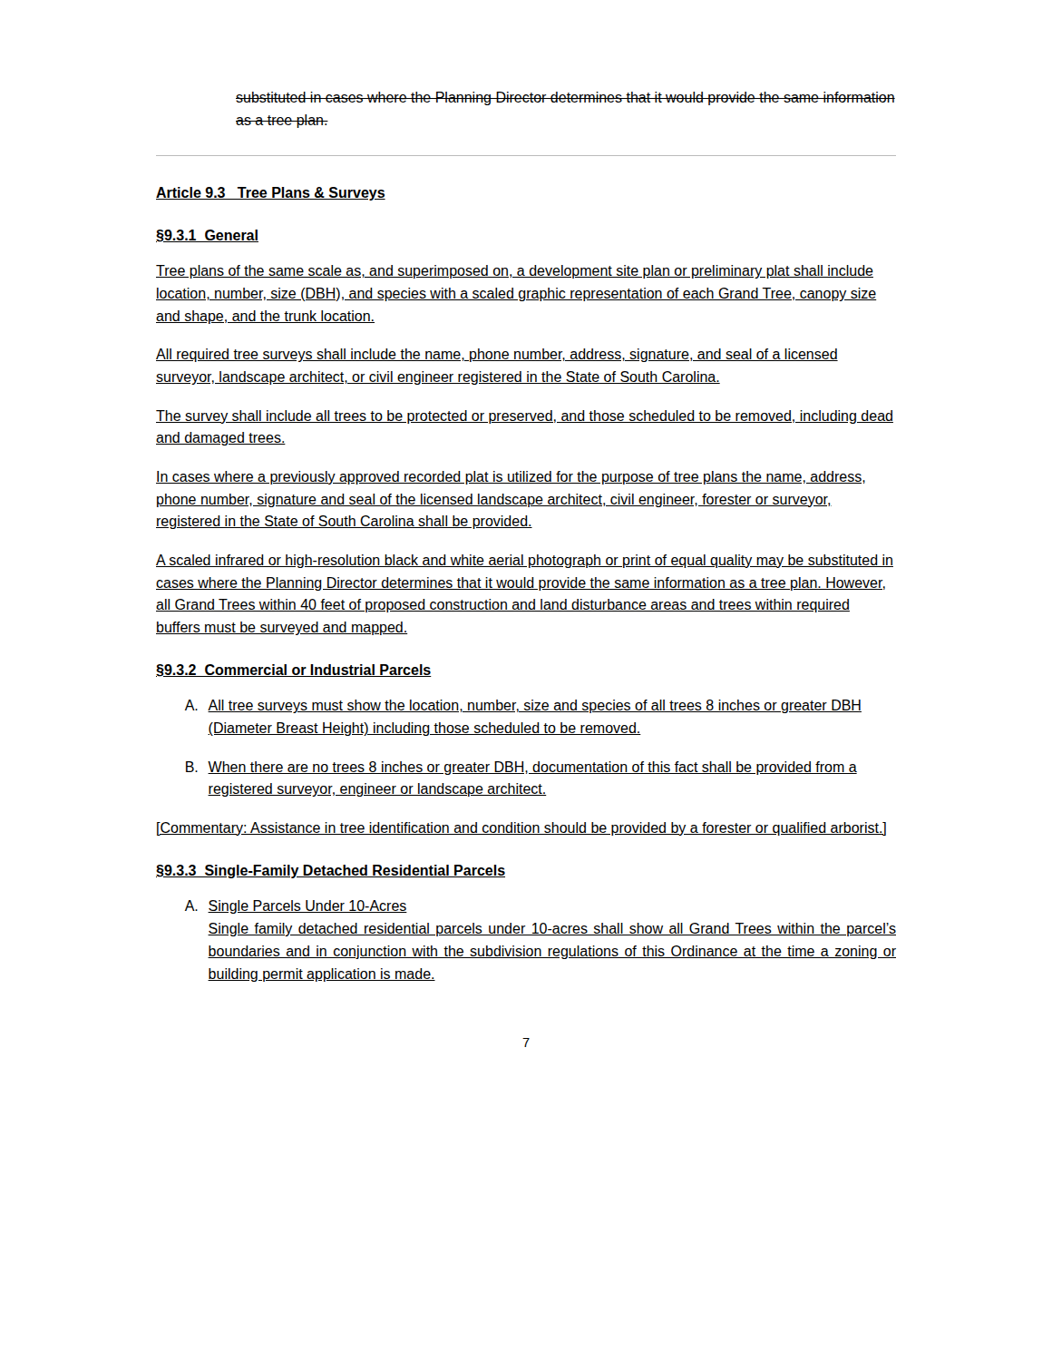substituted in cases where the Planning Director determines that it would provide the same information as a tree plan.
Article 9.3 Tree Plans & Surveys
§9.3.1 General
Tree plans of the same scale as, and superimposed on, a development site plan or preliminary plat shall include location, number, size (DBH), and species with a scaled graphic representation of each Grand Tree, canopy size and shape, and the trunk location.
All required tree surveys shall include the name, phone number, address, signature, and seal of a licensed surveyor, landscape architect, or civil engineer registered in the State of South Carolina.
The survey shall include all trees to be protected or preserved, and those scheduled to be removed, including dead and damaged trees.
In cases where a previously approved recorded plat is utilized for the purpose of tree plans the name, address, phone number, signature and seal of the licensed landscape architect, civil engineer, forester or surveyor, registered in the State of South Carolina shall be provided.
A scaled infrared or high-resolution black and white aerial photograph or print of equal quality may be substituted in cases where the Planning Director determines that it would provide the same information as a tree plan. However, all Grand Trees within 40 feet of proposed construction and land disturbance areas and trees within required buffers must be surveyed and mapped.
§9.3.2 Commercial or Industrial Parcels
All tree surveys must show the location, number, size and species of all trees 8 inches or greater DBH (Diameter Breast Height) including those scheduled to be removed.
When there are no trees 8 inches or greater DBH, documentation of this fact shall be provided from a registered surveyor, engineer or landscape architect.
[Commentary: Assistance in tree identification and condition should be provided by a forester or qualified arborist.]
§9.3.3 Single-Family Detached Residential Parcels
Single Parcels Under 10-Acres Single family detached residential parcels under 10-acres shall show all Grand Trees within the parcel’s boundaries and in conjunction with the subdivision regulations of this Ordinance at the time a zoning or building permit application is made.
7